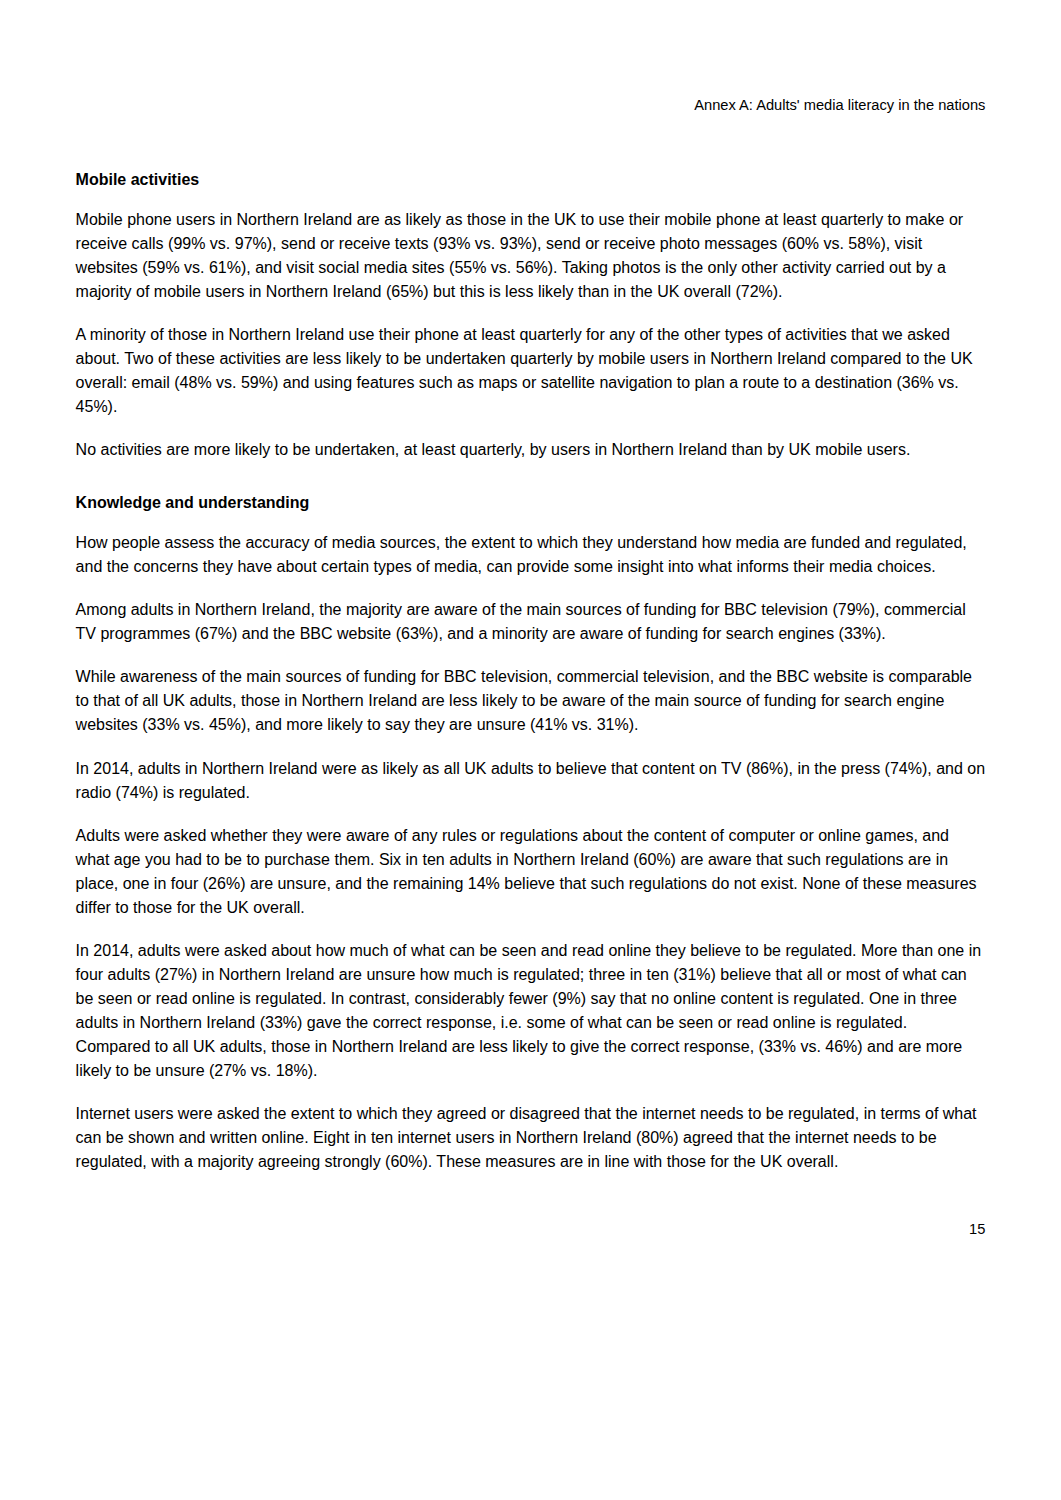Annex A: Adults' media literacy in the nations
Mobile activities
Mobile phone users in Northern Ireland are as likely as those in the UK to use their mobile phone at least quarterly to make or receive calls (99% vs. 97%), send or receive texts (93% vs. 93%), send or receive photo messages (60% vs. 58%), visit websites (59% vs. 61%), and visit social media sites (55% vs. 56%). Taking photos is the only other activity carried out by a majority of mobile users in Northern Ireland (65%) but this is less likely than in the UK overall (72%).
A minority of those in Northern Ireland use their phone at least quarterly for any of the other types of activities that we asked about. Two of these activities are less likely to be undertaken quarterly by mobile users in Northern Ireland compared to the UK overall: email (48% vs. 59%) and using features such as maps or satellite navigation to plan a route to a destination (36% vs. 45%).
No activities are more likely to be undertaken, at least quarterly, by users in Northern Ireland than by UK mobile users.
Knowledge and understanding
How people assess the accuracy of media sources, the extent to which they understand how media are funded and regulated, and the concerns they have about certain types of media, can provide some insight into what informs their media choices.
Among adults in Northern Ireland, the majority are aware of the main sources of funding for BBC television (79%), commercial TV programmes (67%) and the BBC website (63%), and a minority are aware of funding for search engines (33%).
While awareness of the main sources of funding for BBC television, commercial television, and the BBC website is comparable to that of all UK adults, those in Northern Ireland are less likely to be aware of the main source of funding for search engine websites (33% vs. 45%), and more likely to say they are unsure (41% vs. 31%).
In 2014, adults in Northern Ireland were as likely as all UK adults to believe that content on TV (86%), in the press (74%), and on radio (74%) is regulated.
Adults were asked whether they were aware of any rules or regulations about the content of computer or online games, and what age you had to be to purchase them. Six in ten adults in Northern Ireland (60%) are aware that such regulations are in place, one in four (26%) are unsure, and the remaining 14% believe that such regulations do not exist. None of these measures differ to those for the UK overall.
In 2014, adults were asked about how much of what can be seen and read online they believe to be regulated. More than one in four adults (27%) in Northern Ireland are unsure how much is regulated; three in ten (31%) believe that all or most of what can be seen or read online is regulated. In contrast, considerably fewer (9%) say that no online content is regulated. One in three adults in Northern Ireland (33%) gave the correct response, i.e. some of what can be seen or read online is regulated. Compared to all UK adults, those in Northern Ireland are less likely to give the correct response, (33% vs. 46%) and are more likely to be unsure (27% vs. 18%).
Internet users were asked the extent to which they agreed or disagreed that the internet needs to be regulated, in terms of what can be shown and written online. Eight in ten internet users in Northern Ireland (80%) agreed that the internet needs to be regulated, with a majority agreeing strongly (60%). These measures are in line with those for the UK overall.
15